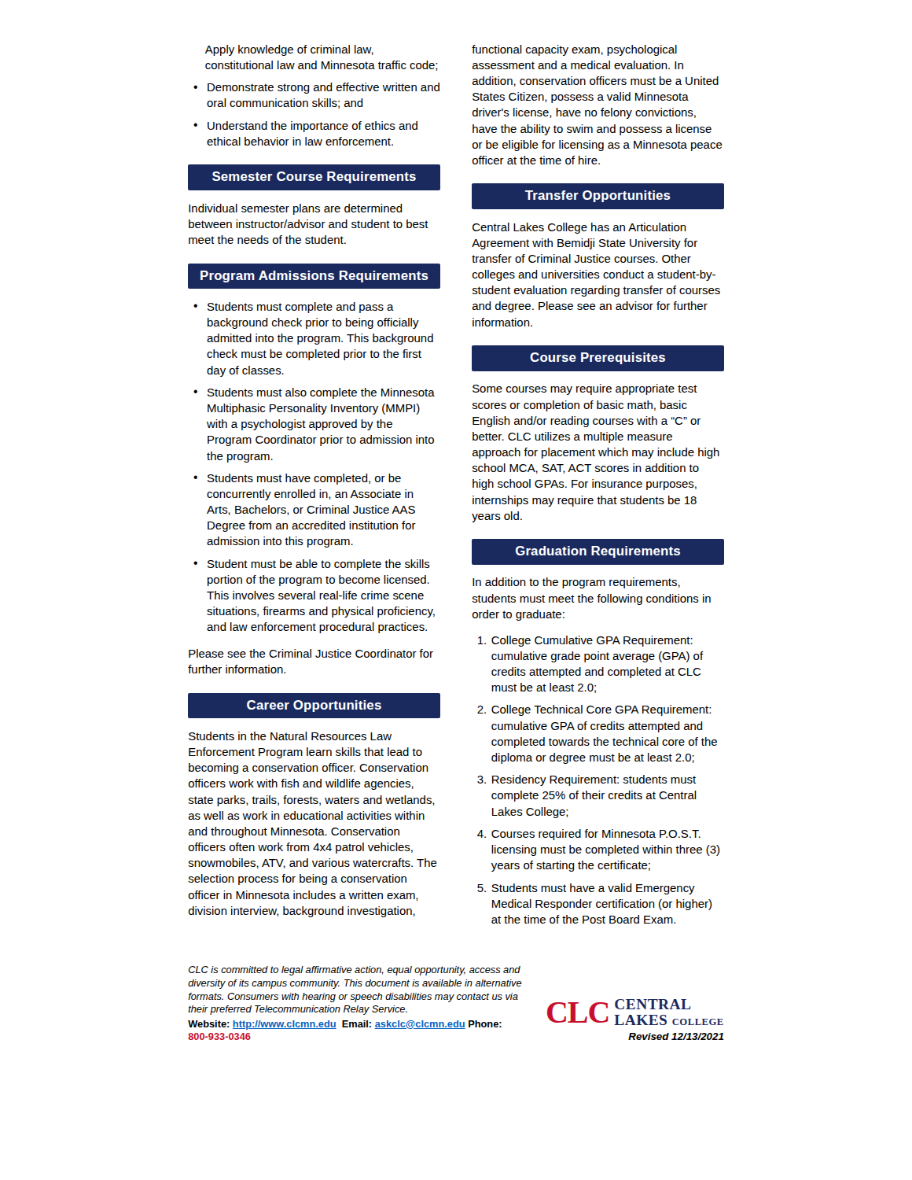Apply knowledge of criminal law, constitutional law and Minnesota traffic code;
Demonstrate strong and effective written and oral communication skills; and
Understand the importance of ethics and ethical behavior in law enforcement.
Semester Course Requirements
Individual semester plans are determined between instructor/advisor and student to best meet the needs of the student.
Program Admissions Requirements
Students must complete and pass a background check prior to being officially admitted into the program. This background check must be completed prior to the first day of classes.
Students must also complete the Minnesota Multiphasic Personality Inventory (MMPI) with a psychologist approved by the Program Coordinator prior to admission into the program.
Students must have completed, or be concurrently enrolled in, an Associate in Arts, Bachelors, or Criminal Justice AAS Degree from an accredited institution for admission into this program.
Student must be able to complete the skills portion of the program to become licensed. This involves several real-life crime scene situations, firearms and physical proficiency, and law enforcement procedural practices.
Please see the Criminal Justice Coordinator for further information.
Career Opportunities
Students in the Natural Resources Law Enforcement Program learn skills that lead to becoming a conservation officer. Conservation officers work with fish and wildlife agencies, state parks, trails, forests, waters and wetlands, as well as work in educational activities within and throughout Minnesota. Conservation officers often work from 4x4 patrol vehicles, snowmobiles, ATV, and various watercrafts. The selection process for being a conservation officer in Minnesota includes a written exam, division interview, background investigation, functional capacity exam, psychological assessment and a medical evaluation. In addition, conservation officers must be a United States Citizen, possess a valid Minnesota driver's license, have no felony convictions, have the ability to swim and possess a license or be eligible for licensing as a Minnesota peace officer at the time of hire.
Transfer Opportunities
Central Lakes College has an Articulation Agreement with Bemidji State University for transfer of Criminal Justice courses. Other colleges and universities conduct a student-by-student evaluation regarding transfer of courses and degree. Please see an advisor for further information.
Course Prerequisites
Some courses may require appropriate test scores or completion of basic math, basic English and/or reading courses with a “C” or better. CLC utilizes a multiple measure approach for placement which may include high school MCA, SAT, ACT scores in addition to high school GPAs. For insurance purposes, internships may require that students be 18 years old.
Graduation Requirements
In addition to the program requirements, students must meet the following conditions in order to graduate:
College Cumulative GPA Requirement: cumulative grade point average (GPA) of credits attempted and completed at CLC must be at least 2.0;
College Technical Core GPA Requirement: cumulative GPA of credits attempted and completed towards the technical core of the diploma or degree must be at least 2.0;
Residency Requirement: students must complete 25% of their credits at Central Lakes College;
Courses required for Minnesota P.O.S.T. licensing must be completed within three (3) years of starting the certificate;
Students must have a valid Emergency Medical Responder certification (or higher) at the time of the Post Board Exam.
CLC is committed to legal affirmative action, equal opportunity, access and diversity of its campus community. This document is available in alternative formats. Consumers with hearing or speech disabilities may contact us via their preferred Telecommunication Relay Service. Website: http://www.clcmn.edu Email: askclc@clcmn.edu Phone: 800-933-0346
CLC CENTRAL LAKES COLLEGE
Revised 12/13/2021